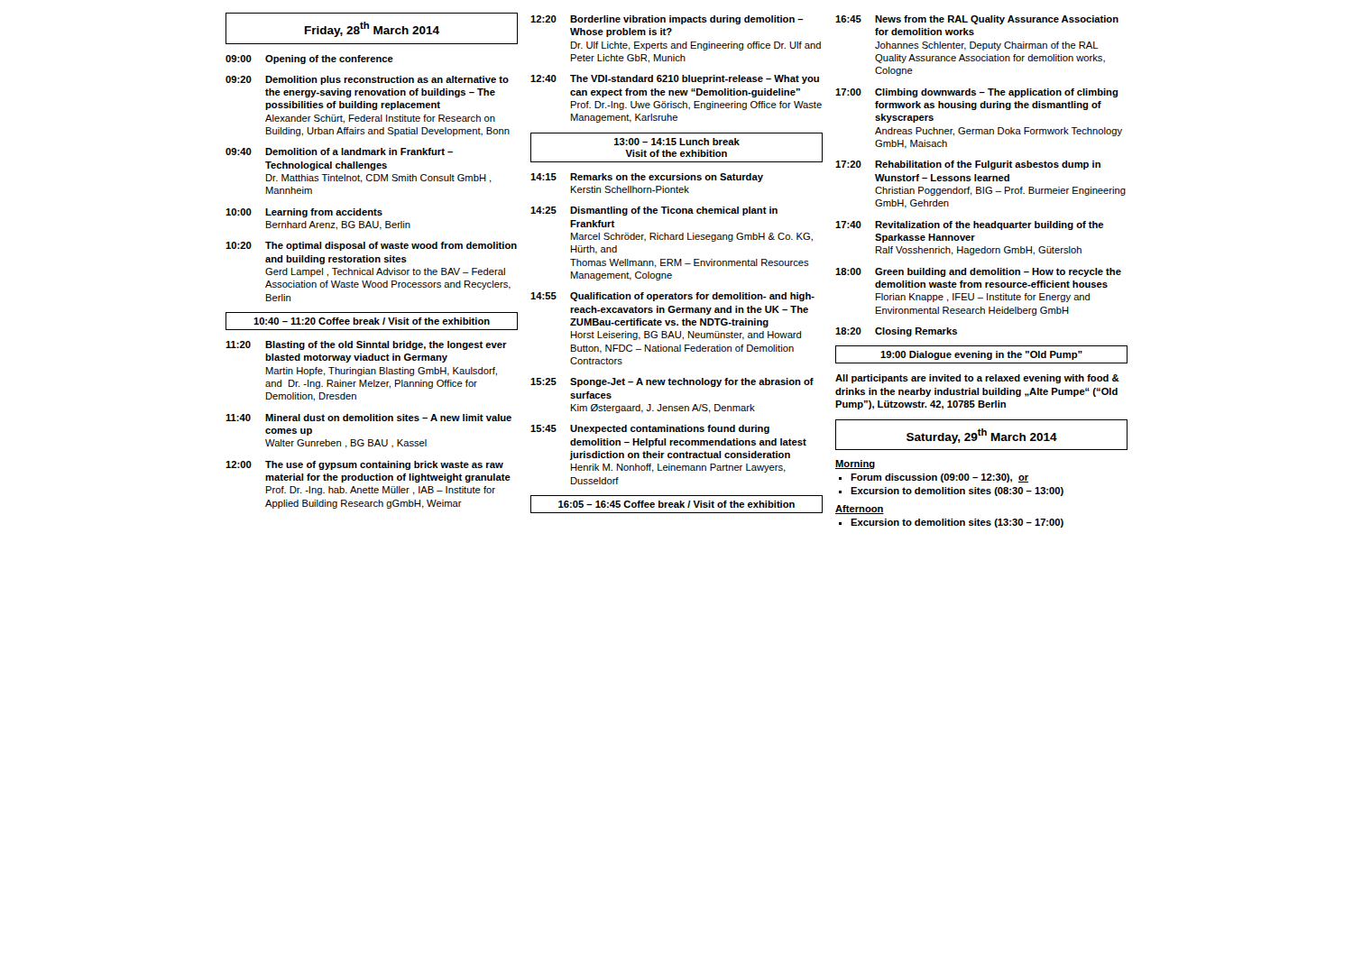Friday, 28th March 2014
| 09:00 | Opening of the conference |
| 09:20 | Demolition plus reconstruction as an alternative to the energy-saving renovation of buildings – The possibilities of building replacement Alexander Schürt, Federal Institute for Research on Building, Urban Affairs and Spatial Development, Bonn |
| 09:40 | Demolition of a landmark in Frankfurt – Technological challenges Dr. Matthias Tintelnot, CDM Smith Consult GmbH , Mannheim |
| 10:00 | Learning from accidents Bernhard Arenz, BG BAU, Berlin |
| 10:20 | The optimal disposal of waste wood from demolition and building restoration sites Gerd Lampel , Technical Advisor to the BAV – Federal Association of Waste Wood Processors and Recyclers, Berlin |
10:40 – 11:20 Coffee break / Visit of the exhibition
| 11:20 | Blasting of the old Sinntal bridge, the longest ever blasted motorway viaduct in Germany Martin Hopfe, Thuringian Blasting GmbH, Kaulsdorf, and Dr. -Ing. Rainer Melzer, Planning Office for Demolition, Dresden |
| 11:40 | Mineral dust on demolition sites – A new limit value comes up Walter Gunreben , BG BAU , Kassel |
| 12:00 | The use of gypsum containing brick waste as raw material for the production of lightweight granulate Prof. Dr. -Ing. hab. Anette Müller , IAB – Institute for Applied Building Research gGmbH, Weimar |
| 12:20 | Borderline vibration impacts during demolition – Whose problem is it? Dr. Ulf Lichte, Experts and Engineering office Dr. Ulf and Peter Lichte GbR, Munich |
| 12:40 | The VDI-standard 6210 blueprint-release – What you can expect from the new “Demolition-guideline” Prof. Dr.-Ing. Uwe Görisch, Engineering Office for Waste Management, Karlsruhe |
13:00 – 14:15 Lunch break
Visit of the exhibition
| 14:15 | Remarks on the excursions on Saturday Kerstin Schellhorn-Piontek |
| 14:25 | Dismantling of the Ticona chemical plant in Frankfurt Marcel Schröder, Richard Liesegang GmbH & Co. KG, Hürth, and Thomas Wellmann, ERM – Environmental Resources Management, Cologne |
| 14:55 | Qualification of operators for demolition- and high-reach-excavators in Germany and in the UK – The ZUMBau-certificate vs. the NDTG-training Horst Leisering, BG BAU, Neumünster, and Howard Button, NFDC – National Federation of Demolition Contractors |
| 15:25 | Sponge-Jet – A new technology for the abrasion of surfaces Kim Østergaard, J. Jensen A/S, Denmark |
| 15:45 | Unexpected contaminations found during demolition – Helpful recommendations and latest jurisdiction on their contractual consideration Henrik M. Nonhoff, Leinemann Partner Lawyers, Dusseldorf |
16:05 – 16:45 Coffee break / Visit of the exhibition
| 16:45 | News from the RAL Quality Assurance Association for demolition works Johannes Schlenter, Deputy Chairman of the RAL Quality Assurance Association for demolition works, Cologne |
| 17:00 | Climbing downwards – The application of climbing formwork as housing during the dismantling of skyscrapers Andreas Puchner, German Doka Formwork Technology GmbH, Maisach |
| 17:20 | Rehabilitation of the Fulgurit asbestos dump in Wunstorf – Lessons learned Christian Poggendorf, BIG – Prof. Burmeier Engineering GmbH, Gehrden |
| 17:40 | Revitalization of the headquarter building of the Sparkasse Hannover Ralf Vosshenrich, Hagedorn GmbH, Gütersloh |
| 18:00 | Green building and demolition – How to recycle the demolition waste from resource-efficient houses Florian Knappe , IFEU – Institute for Energy and Environmental Research Heidelberg GmbH |
| 18:20 | Closing Remarks |
19:00 Dialogue evening in the "Old Pump”
All participants are invited to a relaxed evening with food & drinks in the nearby industrial building „Alte Pumpe“ (“Old Pump”), Lützowstr. 42, 10785 Berlin
Saturday, 29th March 2014
Morning
Forum discussion (09:00 – 12:30), or
Excursion to demolition sites (08:30 – 13:00)
Afternoon
Excursion to demolition sites (13:30 – 17:00)